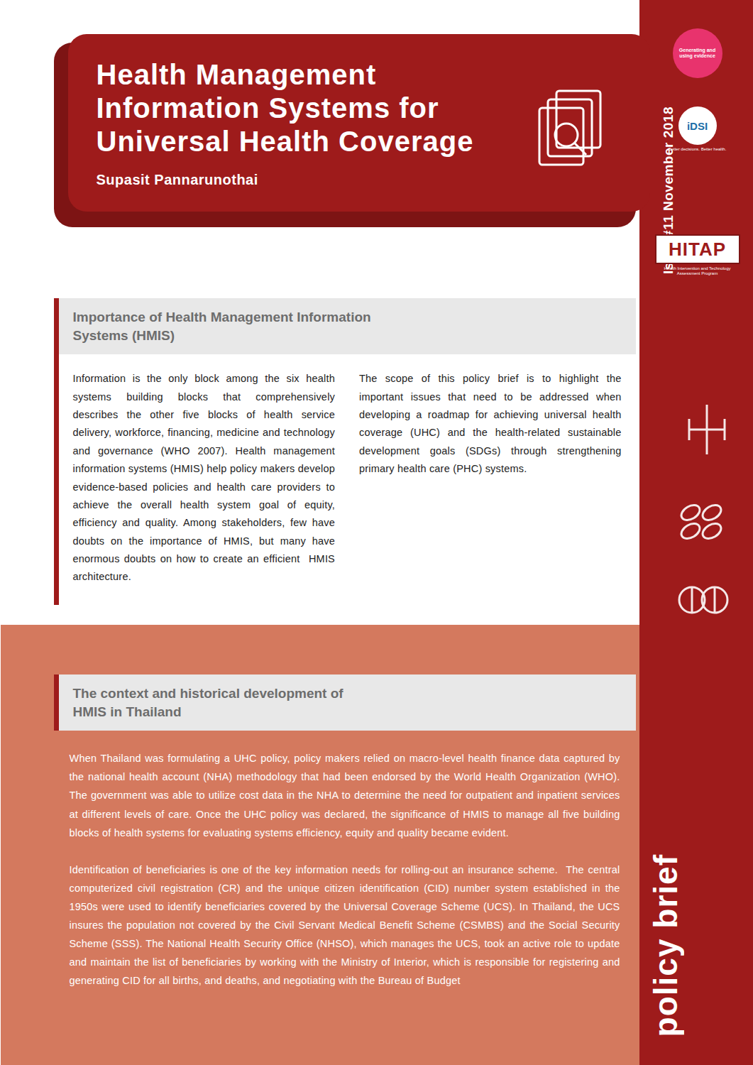Generating and
using evidence
iDSI
Better decisions. Better health.
HITAP
Health Intervention and Technology Assessment Program
Issue#11 November 2018
policy brief
Health Management
Information Systems for
Universal Health Coverage
Supasit Pannarunothai
Importance of Health Management Information
Systems (HMIS)
Information is the only block among the six health systems building blocks that comprehensively describes the other five blocks of health service delivery, workforce, financing, medicine and technology and governance (WHO 2007). Health management information systems (HMIS) help policy makers develop evidence-based policies and health care providers to achieve the overall health system goal of equity, efficiency and quality. Among stakeholders, few have doubts on the importance of HMIS, but many have enormous doubts on how to create an efficient HMIS architecture.
The scope of this policy brief is to highlight the important issues that need to be addressed when developing a roadmap for achieving universal health coverage (UHC) and the health-related sustainable development goals (SDGs) through strengthening primary health care (PHC) systems.
The context and historical development of
HMIS in Thailand
When Thailand was formulating a UHC policy, policy makers relied on macro-level health finance data captured by the national health account (NHA) methodology that had been endorsed by the World Health Organization (WHO). The government was able to utilize cost data in the NHA to determine the need for outpatient and inpatient services at different levels of care. Once the UHC policy was declared, the significance of HMIS to manage all five building blocks of health systems for evaluating systems efficiency, equity and quality became evident.
Identification of beneficiaries is one of the key information needs for rolling-out an insurance scheme. The central computerized civil registration (CR) and the unique citizen identification (CID) number system established in the 1950s were used to identify beneficiaries covered by the Universal Coverage Scheme (UCS). In Thailand, the UCS insures the population not covered by the Civil Servant Medical Benefit Scheme (CSMBS) and the Social Security Scheme (SSS). The National Health Security Office (NHSO), which manages the UCS, took an active role to update and maintain the list of beneficiaries by working with the Ministry of Interior, which is responsible for registering and generating CID for all births, and deaths, and negotiating with the Bureau of Budget